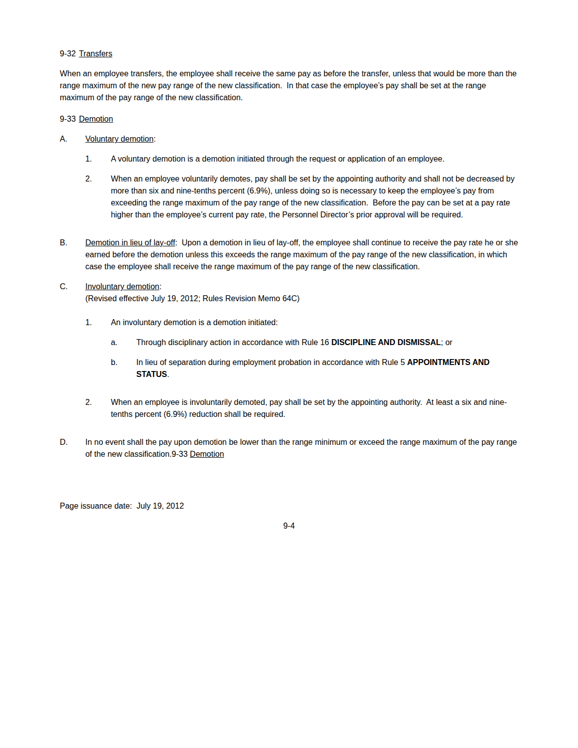9-32 Transfers
When an employee transfers, the employee shall receive the same pay as before the transfer, unless that would be more than the range maximum of the new pay range of the new classification. In that case the employee’s pay shall be set at the range maximum of the pay range of the new classification.
9-33 Demotion
| A. | Voluntary demotion : / 1. / A voluntary demotion is a demotion initiated through the request or application of an employee. / / 2. / When an employee voluntarily demotes, pay shall be set by the appointing authority and shall not be decreased by more than six and nine-tenths percent (6.9%), unless doing so is necessary to keep the employee’s pay from exceeding the range maximum of the pay range of the new classification. Before the pay can be set at a pay rate higher than the employee’s current pay rate, the Personnel Director’s prior approval will be required. / |
| B. | Demotion in lieu of lay-off : Upon a demotion in lieu of lay-off, the employee shall continue to receive the pay rate he or she earned before the demotion unless this exceeds the range maximum of the pay range of the new classification, in which case the employee shall receive the range maximum of the pay range of the new classification. |
| C. | Involuntary demotion : (Revised effective July 19, 2012; Rules Revision Memo 64C) / 1. / An involuntary demotion is a demotion initiated: / a. / Through disciplinary action in accordance with Rule 16 DISCIPLINE AND DISMISSAL ; or / / b. / In lieu of separation during employment probation in accordance with Rule 5 APPOINTMENTS AND STATUS . / / / 2. / When an employee is involuntarily demoted, pay shall be set by the appointing authority. At least a six and nine-tenths percent (6.9%) reduction shall be required. / |
| D. | In no event shall the pay upon demotion be lower than the range minimum or exceed the range maximum of the pay range of the new classification.9-33 Demotion |
Page issuance date: July 19, 2012
9-4